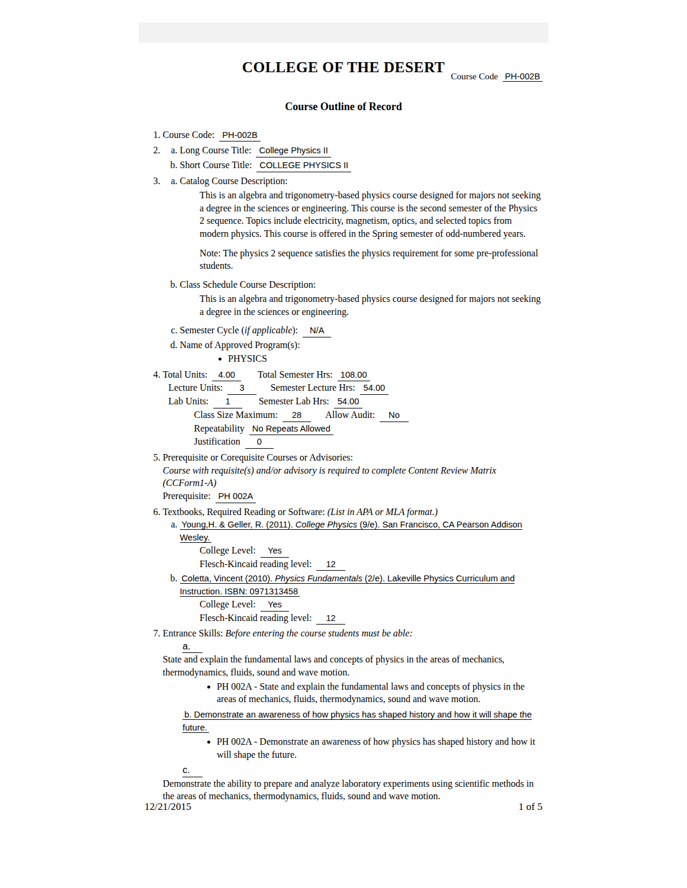COLLEGE OF THE DESERT
Course Code PH-002B
Course Outline of Record
Course Code: PH-002B
Long Course Title: College Physics II
Short Course Title: COLLEGE PHYSICS II
Catalog Course Description:
This is an algebra and trigonometry-based physics course designed for majors not seeking a degree in the sciences or engineering. This course is the second semester of the Physics 2 sequence. Topics include electricity, magnetism, optics, and selected topics from modern physics. This course is offered in the Spring semester of odd-numbered years.
Note: The physics 2 sequence satisfies the physics requirement for some pre-professional students.
Class Schedule Course Description:
This is an algebra and trigonometry-based physics course designed for majors not seeking a degree in the sciences or engineering.
Semester Cycle (if applicable): N/A
Name of Approved Program(s):
PHYSICS
Total Units: 4.00 Total Semester Hrs: 108.00
Lecture Units: 3 Semester Lecture Hrs: 54.00
Lab Units: 1 Semester Lab Hrs: 54.00
Class Size Maximum: 28 Allow Audit: No
Repeatability No Repeats Allowed
Justification 0
Prerequisite or Corequisite Courses or Advisories:
Course with requisite(s) and/or advisory is required to complete Content Review Matrix (CCForm1-A)
Prerequisite: PH 002A
Textbooks, Required Reading or Software: (List in APA or MLA format.)
Young,H. & Geller, R. (2011). College Physics (9/e). San Francisco, CA Pearson Addison Wesley.
College Level: Yes
Flesch-Kincaid reading level: 12
Coletta, Vincent (2010). Physics Fundamentals (2/e). Lakeville Physics Curriculum and Instruction. ISBN: 0971313458
College Level: Yes
Flesch-Kincaid reading level: 12
Entrance Skills: Before entering the course students must be able:
a.
State and explain the fundamental laws and concepts of physics in the areas of mechanics, thermodynamics, fluids, sound and wave motion.
PH 002A - State and explain the fundamental laws and concepts of physics in the areas of mechanics, fluids, thermodynamics, sound and wave motion.
b. Demonstrate an awareness of how physics has shaped history and how it will shape the future.
PH 002A - Demonstrate an awareness of how physics has shaped history and how it will shape the future.
c.
Demonstrate the ability to prepare and analyze laboratory experiments using scientific methods in the areas of mechanics, thermodynamics, fluids, sound and wave motion.
12/21/2015 1 of 5